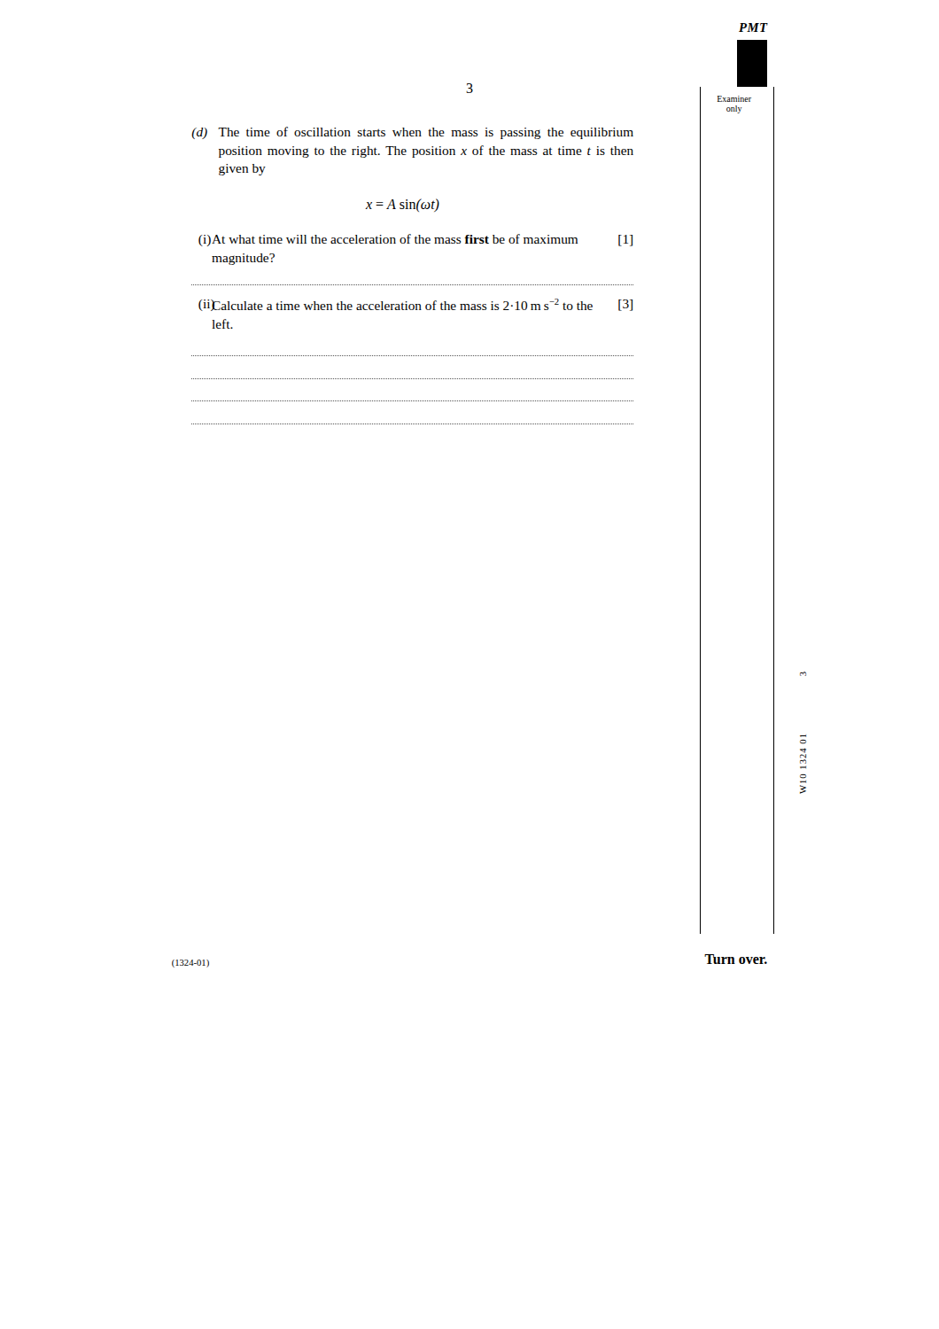PMT
3
Examiner
only
(d)
The time of oscillation starts when the mass is passing the equilibrium position moving to the right. The position x of the mass at time t is then given by
x = A sin(ωt)
(i)
At what time will the acceleration of the mass first be of maximum magnitude?[1]
(ii)
Calculate a time when the acceleration of the mass is 2·10 m s−2 to the left.[3]
W10 1324 01
3
(1324-01)
Turn over.